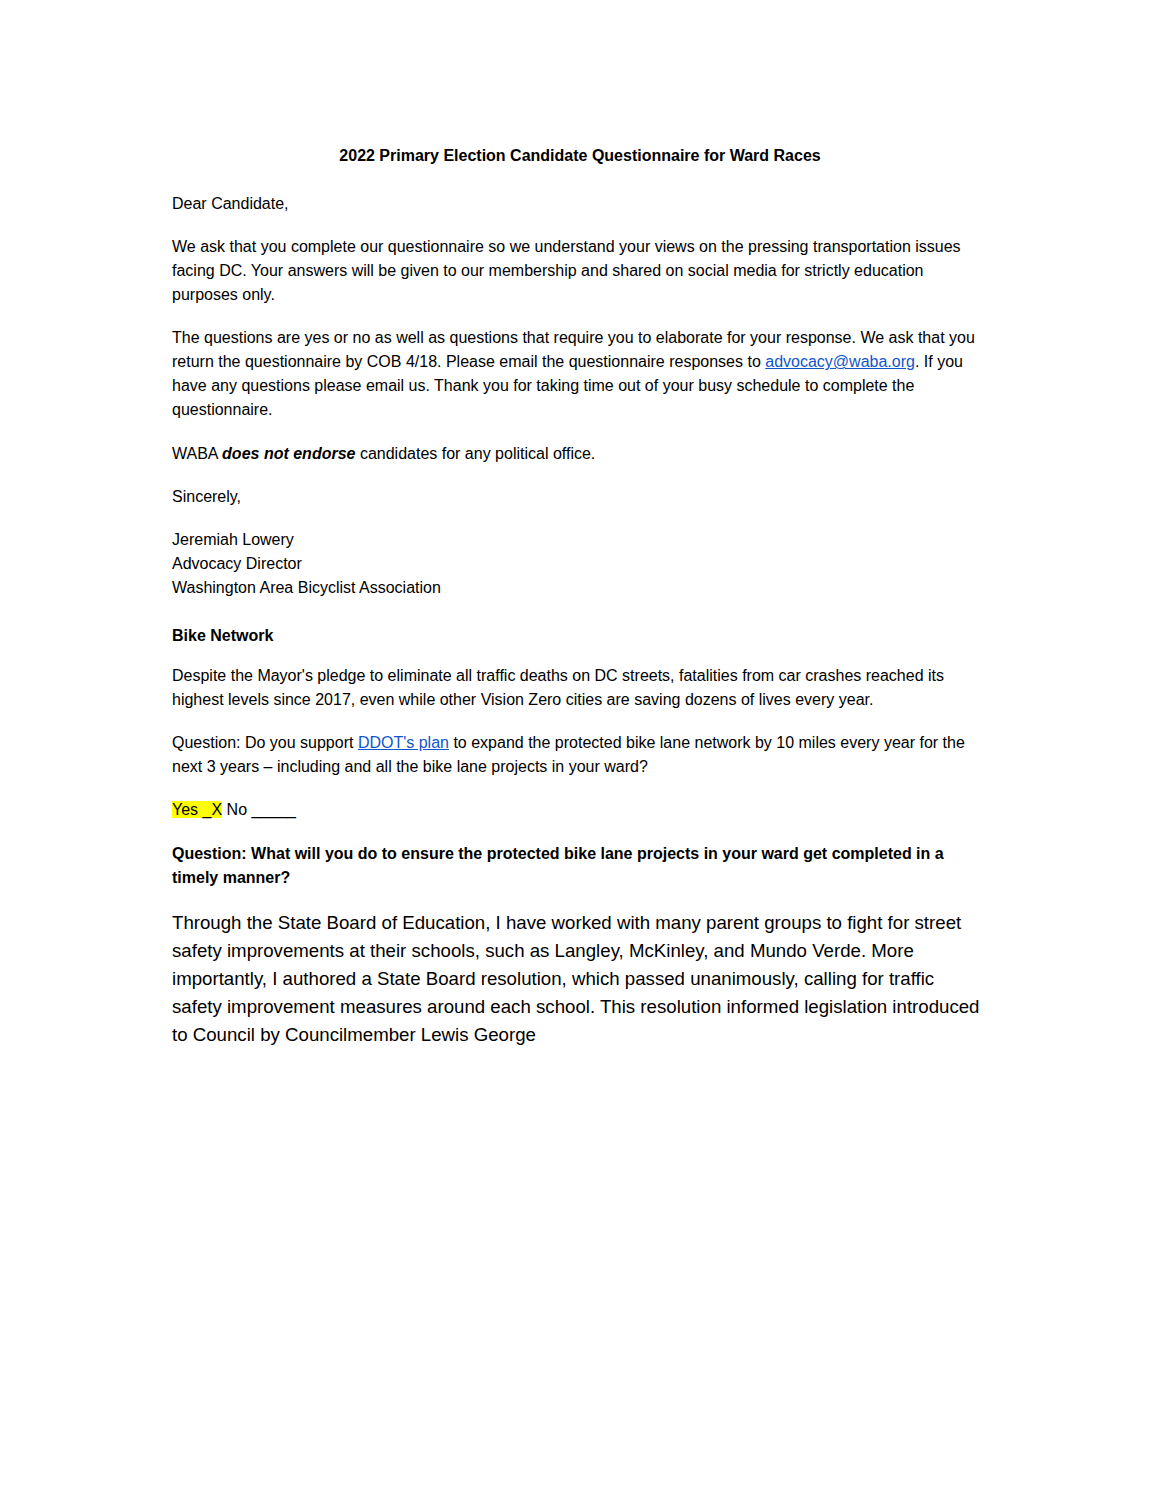2022 Primary Election Candidate Questionnaire for Ward Races
Dear Candidate,
We ask that you complete our questionnaire so we understand your views on the pressing transportation issues facing DC. Your answers will be given to our membership and shared on social media for strictly education purposes only.
The questions are yes or no as well as questions that require you to elaborate for your response. We ask that you return the questionnaire by COB 4/18. Please email the questionnaire responses to advocacy@waba.org. If you have any questions please email us. Thank you for taking time out of your busy schedule to complete the questionnaire.
WABA does not endorse candidates for any political office.
Sincerely,
Jeremiah Lowery
Advocacy Director
Washington Area Bicyclist Association
Bike Network
Despite the Mayor's pledge to eliminate all traffic deaths on DC streets, fatalities from car crashes reached its highest levels since 2017, even while other Vision Zero cities are saving dozens of lives every year.
Question: Do you support DDOT's plan to expand the protected bike lane network by 10 miles every year for the next 3 years – including and all the bike lane projects in your ward?
Yes _X No _____
Question: What will you do to ensure the protected bike lane projects in your ward get completed in a timely manner?
Through the State Board of Education, I have worked with many parent groups to fight for street safety improvements at their schools, such as Langley, McKinley, and Mundo Verde. More importantly, I authored a State Board resolution, which passed unanimously, calling for traffic safety improvement measures around each school. This resolution informed legislation introduced to Council by Councilmember Lewis George